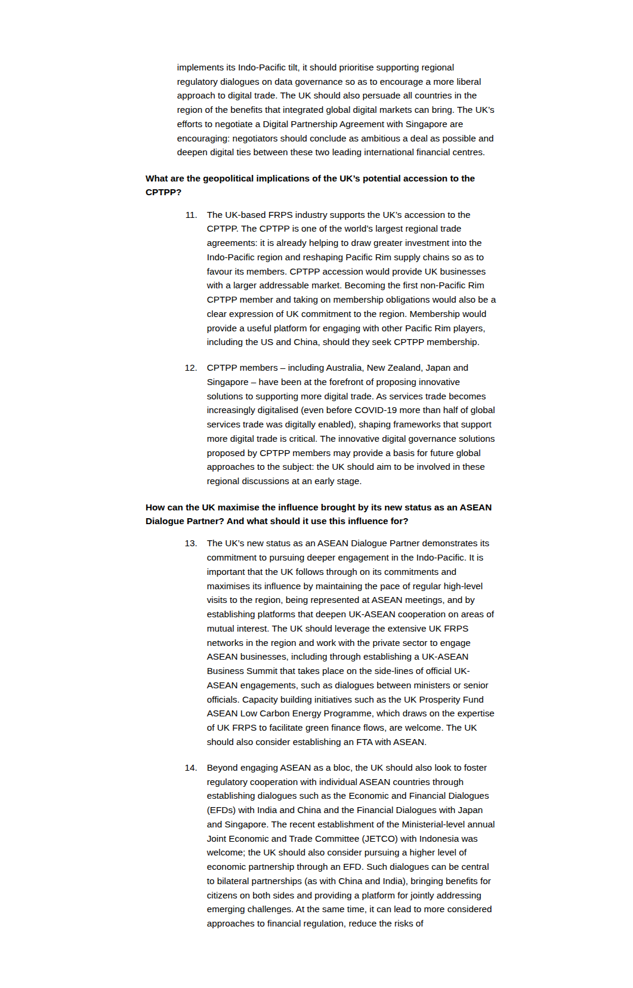implements its Indo-Pacific tilt, it should prioritise supporting regional regulatory dialogues on data governance so as to encourage a more liberal approach to digital trade. The UK should also persuade all countries in the region of the benefits that integrated global digital markets can bring. The UK’s efforts to negotiate a Digital Partnership Agreement with Singapore are encouraging: negotiators should conclude as ambitious a deal as possible and deepen digital ties between these two leading international financial centres.
What are the geopolitical implications of the UK’s potential accession to the CPTPP?
The UK-based FRPS industry supports the UK’s accession to the CPTPP. The CPTPP is one of the world’s largest regional trade agreements: it is already helping to draw greater investment into the Indo-Pacific region and reshaping Pacific Rim supply chains so as to favour its members. CPTPP accession would provide UK businesses with a larger addressable market. Becoming the first non-Pacific Rim CPTPP member and taking on membership obligations would also be a clear expression of UK commitment to the region. Membership would provide a useful platform for engaging with other Pacific Rim players, including the US and China, should they seek CPTPP membership.
CPTPP members – including Australia, New Zealand, Japan and Singapore – have been at the forefront of proposing innovative solutions to supporting more digital trade. As services trade becomes increasingly digitalised (even before COVID-19 more than half of global services trade was digitally enabled), shaping frameworks that support more digital trade is critical. The innovative digital governance solutions proposed by CPTPP members may provide a basis for future global approaches to the subject: the UK should aim to be involved in these regional discussions at an early stage.
How can the UK maximise the influence brought by its new status as an ASEAN Dialogue Partner? And what should it use this influence for?
The UK’s new status as an ASEAN Dialogue Partner demonstrates its commitment to pursuing deeper engagement in the Indo-Pacific. It is important that the UK follows through on its commitments and maximises its influence by maintaining the pace of regular high-level visits to the region, being represented at ASEAN meetings, and by establishing platforms that deepen UK-ASEAN cooperation on areas of mutual interest. The UK should leverage the extensive UK FRPS networks in the region and work with the private sector to engage ASEAN businesses, including through establishing a UK-ASEAN Business Summit that takes place on the side-lines of official UK-ASEAN engagements, such as dialogues between ministers or senior officials. Capacity building initiatives such as the UK Prosperity Fund ASEAN Low Carbon Energy Programme, which draws on the expertise of UK FRPS to facilitate green finance flows, are welcome. The UK should also consider establishing an FTA with ASEAN.
Beyond engaging ASEAN as a bloc, the UK should also look to foster regulatory cooperation with individual ASEAN countries through establishing dialogues such as the Economic and Financial Dialogues (EFDs) with India and China and the Financial Dialogues with Japan and Singapore. The recent establishment of the Ministerial-level annual Joint Economic and Trade Committee (JETCO) with Indonesia was welcome; the UK should also consider pursuing a higher level of economic partnership through an EFD. Such dialogues can be central to bilateral partnerships (as with China and India), bringing benefits for citizens on both sides and providing a platform for jointly addressing emerging challenges. At the same time, it can lead to more considered approaches to financial regulation, reduce the risks of